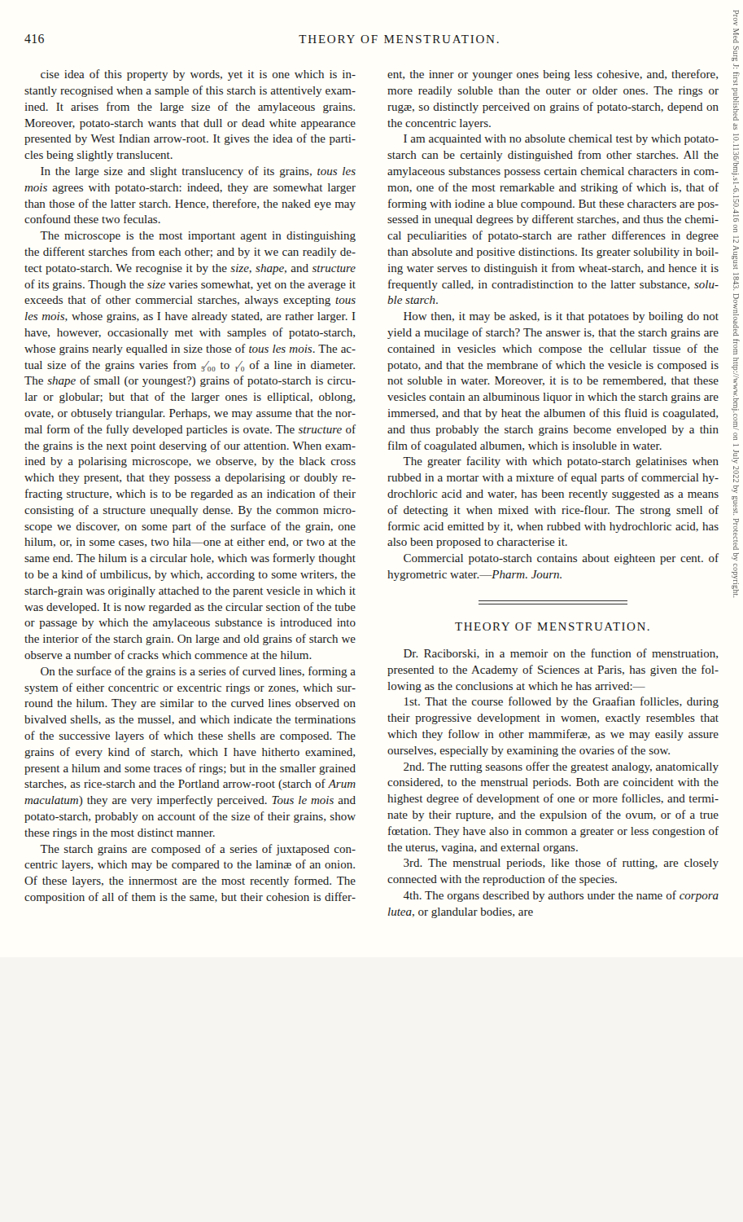Prov Med Surg J: first published as 10.1136/bmj.s1-6.150.416 on 12 August 1843. Downloaded from http://www.bmj.com/ on 1 July 2022 by guest. Protected by copyright.
416 Theory of Menstruation.
cise idea of this property by words, yet it is one which is instantly recognised when a sample of this starch is attentively examined. It arises from the large size of the amylaceous grains. Moreover, potato-starch wants that dull or dead white appearance presented by West Indian arrow-root. It gives the idea of the particles being slightly translucent.
In the large size and slight translucency of its grains, tous les mois agrees with potato-starch: indeed, they are somewhat larger than those of the latter starch. Hence, therefore, the naked eye may confound these two feculas.
The microscope is the most important agent in distinguishing the different starches from each other; and by it we can readily detect potato-starch. We recognise it by the size, shape, and structure of its grains. Though the size varies somewhat, yet on the average it exceeds that of other commercial starches, always excepting tous les mois, whose grains, as I have already stated, are rather larger. I have, however, occasionally met with samples of potato-starch, whose grains nearly equalled in size those of tous les mois. The actual size of the grains varies from ₅⁄₀₀ to ₁⁄₀ of a line in diameter. The shape of small (or youngest?) grains of potato-starch is circular or globular; but that of the larger ones is elliptical, oblong, ovate, or obtusely triangular. Perhaps, we may assume that the normal form of the fully developed particles is ovate. The structure of the grains is the next point deserving of our attention. When examined by a polarising microscope, we observe, by the black cross which they present, that they possess a depolarising or doubly refracting structure, which is to be regarded as an indication of their consisting of a structure unequally dense. By the common microscope we discover, on some part of the surface of the grain, one hilum, or, in some cases, two hila—one at either end, or two at the same end. The hilum is a circular hole, which was formerly thought to be a kind of umbilicus, by which, according to some writers, the starch-grain was originally attached to the parent vesicle in which it was developed. It is now regarded as the circular section of the tube or passage by which the amylaceous substance is introduced into the interior of the starch grain. On large and old grains of starch we observe a number of cracks which commence at the hilum.
On the surface of the grains is a series of curved lines, forming a system of either concentric or excentric rings or zones, which surround the hilum. They are similar to the curved lines observed on bivalved shells, as the mussel, and which indicate the terminations of the successive layers of which these shells are composed. The grains of every kind of starch, which I have hitherto examined, present a hilum and some traces of rings; but in the smaller grained starches, as rice-starch and the Portland arrow-root (starch of Arum maculatum) they are very imperfectly perceived. Tous le mois and potato-starch, probably on account of the size of their grains, show these rings in the most distinct manner.
The starch grains are composed of a series of juxtaposed concentric layers, which may be compared to the laminæ of an onion. Of these layers, the innermost are the most recently formed. The composition of all of them is the same, but their cohesion is different, the inner or younger ones being less cohesive, and, therefore, more readily soluble than the outer or older ones. The rings or rugæ, so distinctly perceived on grains of potato-starch, depend on the concentric layers.
I am acquainted with no absolute chemical test by which potato-starch can be certainly distinguished from other starches. All the amylaceous substances possess certain chemical characters in common, one of the most remarkable and striking of which is, that of forming with iodine a blue compound. But these characters are possessed in unequal degrees by different starches, and thus the chemical peculiarities of potato-starch are rather differences in degree than absolute and positive distinctions. Its greater solubility in boiling water serves to distinguish it from wheat-starch, and hence it is frequently called, in contradistinction to the latter substance, soluble starch.
How then, it may be asked, is it that potatoes by boiling do not yield a mucilage of starch? The answer is, that the starch grains are contained in vesicles which compose the cellular tissue of the potato, and that the membrane of which the vesicle is composed is not soluble in water. Moreover, it is to be remembered, that these vesicles contain an albuminous liquor in which the starch grains are immersed, and that by heat the albumen of this fluid is coagulated, and thus probably the starch grains become enveloped by a thin film of coagulated albumen, which is insoluble in water.
The greater facility with which potato-starch gelatinises when rubbed in a mortar with a mixture of equal parts of commercial hydrochloric acid and water, has been recently suggested as a means of detecting it when mixed with rice-flour. The strong smell of formic acid emitted by it, when rubbed with hydrochloric acid, has also been proposed to characterise it.
Commercial potato-starch contains about eighteen per cent. of hygrometric water.—Pharm. Journ.
Theory of Menstruation.
Dr. Raciborski, in a memoir on the function of menstruation, presented to the Academy of Sciences at Paris, has given the following as the conclusions at which he has arrived:—
1st. That the course followed by the Graafian follicles, during their progressive development in women, exactly resembles that which they follow in other mammiferæ, as we may easily assure ourselves, especially by examining the ovaries of the sow.
2nd. The rutting seasons offer the greatest analogy, anatomically considered, to the menstrual periods. Both are coincident with the highest degree of development of one or more follicles, and terminate by their rupture, and the expulsion of the ovum, or of a true fœtation. They have also in common a greater or less congestion of the uterus, vagina, and external organs.
3rd. The menstrual periods, like those of rutting, are closely connected with the reproduction of the species.
4th. The organs described by authors under the name of corpora lutea, or glandular bodies, are